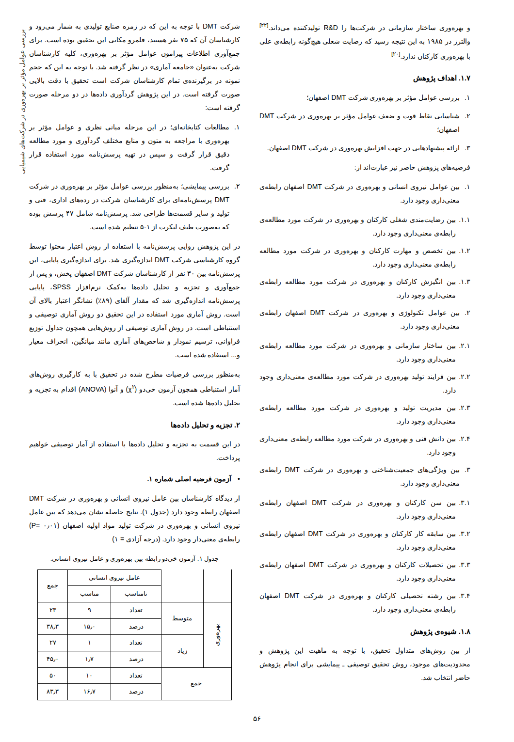بررسی عوامل مؤثر بر بهره‌وری در شرکت‌های شیمیایی
و بهره‌وری ساختار سازمانی در شرکت‌ها را R&D تولیدکننده می‌داند.[۲۲] والترز در ۱۹۸۵ به این نتیجه رسید که رضایت شغلی هیچ‌گونه رابطه‌ی علی با بهره‌وری کارکنان ندارد.[۲۰]
۱.۷. اهداف پژوهش
۱. بررسی عوامل مؤثر بر بهره‌وری شرکت DMT اصفهان؛
۲. شناسایی نقاط قوت و ضعف عوامل مؤثر بر بهره‌وری در شرکت DMT اصفهان؛
۳. ارائه پیشنهادهایی در جهت افزایش بهره‌وری در شرکت DMT اصفهان.
فرضیه‌های پژوهش حاضر نیز عبارت‌اند از:
۱. بین عوامل نیروی انسانی و بهره‌وری در شرکت DMT اصفهان رابطه‌ی معنی‌داری وجود دارد.
۱.۱. بین رضایت‌مندی شغلی کارکنان و بهره‌وری در شرکت مورد مطالعه‌ی رابطه‌ی معنی‌داری وجود دارد.
۱.۲. بین تخصص و مهارت کارکنان و بهره‌وری در شرکت مورد مطالعه رابطه‌ی معنی‌داری وجود دارد.
۱.۳. بین انگیزش کارکنان و بهره‌وری در شرکت مورد مطالعه رابطه‌ی معنی‌داری وجود دارد.
۲. بین عوامل تکنولوژی و بهره‌وری در شرکت DMT اصفهان رابطه‌ی معنی‌داری وجود دارد.
۲.۱. بین ساختار سازمانی و بهره‌وری در شرکت مورد مطالعه رابطه‌ی معنی‌داری وجود دارد.
۲.۲. بین فرایند تولید بهره‌وری در شرکت مورد مطالعه‌ی معنی‌داری وجود دارد.
۲.۳. بین مدیریت تولید و بهره‌وری در شرکت مورد مطالعه رابطه‌ی معنی‌داری وجود دارد.
۲.۴. بین دانش فنی و بهره‌وری در شرکت مورد مطالعه رابطه‌ی معنی‌داری وجود دارد.
۳. بین ویژگی‌های جمعیت‌شناختی و بهره‌وری در شرکت DMT رابطه‌ی معنی‌داری وجود دارد.
۳.۱. بین سن کارکنان و بهره‌وری در شرکت DMT اصفهان رابطه‌ی معنی‌داری وجود دارد.
۳.۲. بین سابقه کار کارکنان و بهره‌وری در شرکت DMT اصفهان رابطه‌ی معنی‌داری وجود دارد.
۳.۳. بین تحصیلات کارکنان و بهره‌وری در شرکت DMT اصفهان رابطه‌ی معنی‌داری وجود دارد.
۳.۴. بین رشته تحصیلی کارکنان و بهره‌وری در شرکت DMT اصفهان رابطه‌ی معنی‌داری وجود دارد.
۱.۸. شیوه‌ی پژوهش
از بین روش‌های متداول تحقیق، با توجه به ماهیت این پژوهش و محدودیت‌های موجود، روش تحقیق توصیفی ـ پیمایشی برای انجام پژوهش حاضر انتخاب شد.
شرکت DMT با توجه به این که در زمره صنایع تولیدی به شمار می‌رود و کارشناسان آن که ۷۵ نفر هستند، قلمرو مکانی این تحقیق بوده است. برای جمع‌آوری اطلاعات پیرامون عوامل مؤثر بر بهره‌وری، کلیه کارشناسان شرکت به‌عنوان «جامعه آماری» در نظر گرفته شد. با توجه به این که حجم نمونه در برگیرنده‌ی تمام کارشناسان شرکت است تحقیق با دقت بالایی صورت گرفته است. در این پژوهش گردآوری داده‌ها در دو مرحله صورت گرفته است:
۱. مطالعات کتابخانه‌ای؛ در این مرحله مبانی نظری و عوامل مؤثر بر بهره‌وری با مراجعه به متون و منابع مختلف گردآوری و مورد مطالعه دقیق قرار گرفت و سپس در تهیه پرسش‌نامه مورد استفاده قرار گرفت.
۲. بررسی پیمایشی؛ به‌منظور بررسی عوامل مؤثر بر بهره‌وری در شرکت DMT پرسش‌نامه‌ای برای کارشناسان شرکت در رده‌های اداری، فنی و تولید و سایر قسمت‌ها طراحی شد. پرسش‌نامه شامل ۴۷ پرسش بوده که به‌صورت طیف لیکرت از ۱-۵ تنظیم شده است.
در این پژوهش روایی پرسش‌نامه با استفاده از روش اعتبار محتوا توسط گروه کارشناسی شرکت DMT اندازه‌گیری شد. برای اندازه‌گیری پایایی، این پرسش‌نامه بین ۳۰ نفر از کارشناسان شرکت DMT اصفهان پخش، و پس از جمع‌آوری و تجزیه و تحلیل داده‌ها به‌کمک نرم‌افزار SPSS، پایایی پرسش‌نامه اندازه‌گیری شد که مقدار آلفای (۸۹٪) نشانگر اعتبار بالای آن است. روش آماری مورد استفاده در این تحقیق دو روش آماری توصیفی و استنباطی است. در روش آماری توصیفی از روش‌هایی همچون جداول توزیع فراوانی، ترسیم نمودار و شاخص‌های آماری مانند میانگین، انحراف معیار و... استفاده شده است.
به‌منظور بررسی فرضیات مطرح شده در تحقیق با به کارگیری روش‌های آمار استنباطی همچون آزمون خی‌دو (χ۲) و آنوا (ANOVA) اقدام به تجزیه و تحلیل داده‌ها شده است.
۲. تجزیه و تحلیل داده‌ها
در این قسمت به تجزیه و تحلیل داده‌ها با استفاده از آمار توصیفی خواهیم پرداخت.
آزمون فرضیه اصلی شماره ۱.
از دیدگاه کارشناسان بین عامل نیروی انسانی و بهره‌وری در شرکت DMT اصفهان رابطه وجود دارد (جدول ۱). نتایج حاصله نشان می‌دهد که بین عامل نیروی انسانی و بهره‌وری در شرکت تولید مواد اولیه اصفهان (۰٫۰۱ =P) رابطه‌ی معنی‌دار وجود دارد. (درجه آزادی = ۱)
جدول ۱. آزمون خی‌دو رابطه بین بهره‌وری و عامل نیروی انسانی.
| | | عامل نیروی انسانی | جمع |
| --- | --- | --- | --- |
| نامناسب | مناسب |
| بهره‌وری | متوسط | تعداد | ۹ | ۲۳ |
| درصد | ۱۵٫۰ | ۳۸٫۳ |
| زیاد | تعداد | ۱ | ۲۷ |
| درصد | ۱٫۷ | ۴۵٫۰ |
| جمع | تعداد | ۱۰ | ۵۰ |
| درصد | ۱۶٫۷ | ۸۳٫۳ |
| ۳۲ | ۵۳٫۳ | ۲۸ | ۴۶٫۷ | ۶۰ | ۱۰۰٫۰ |
۵۶